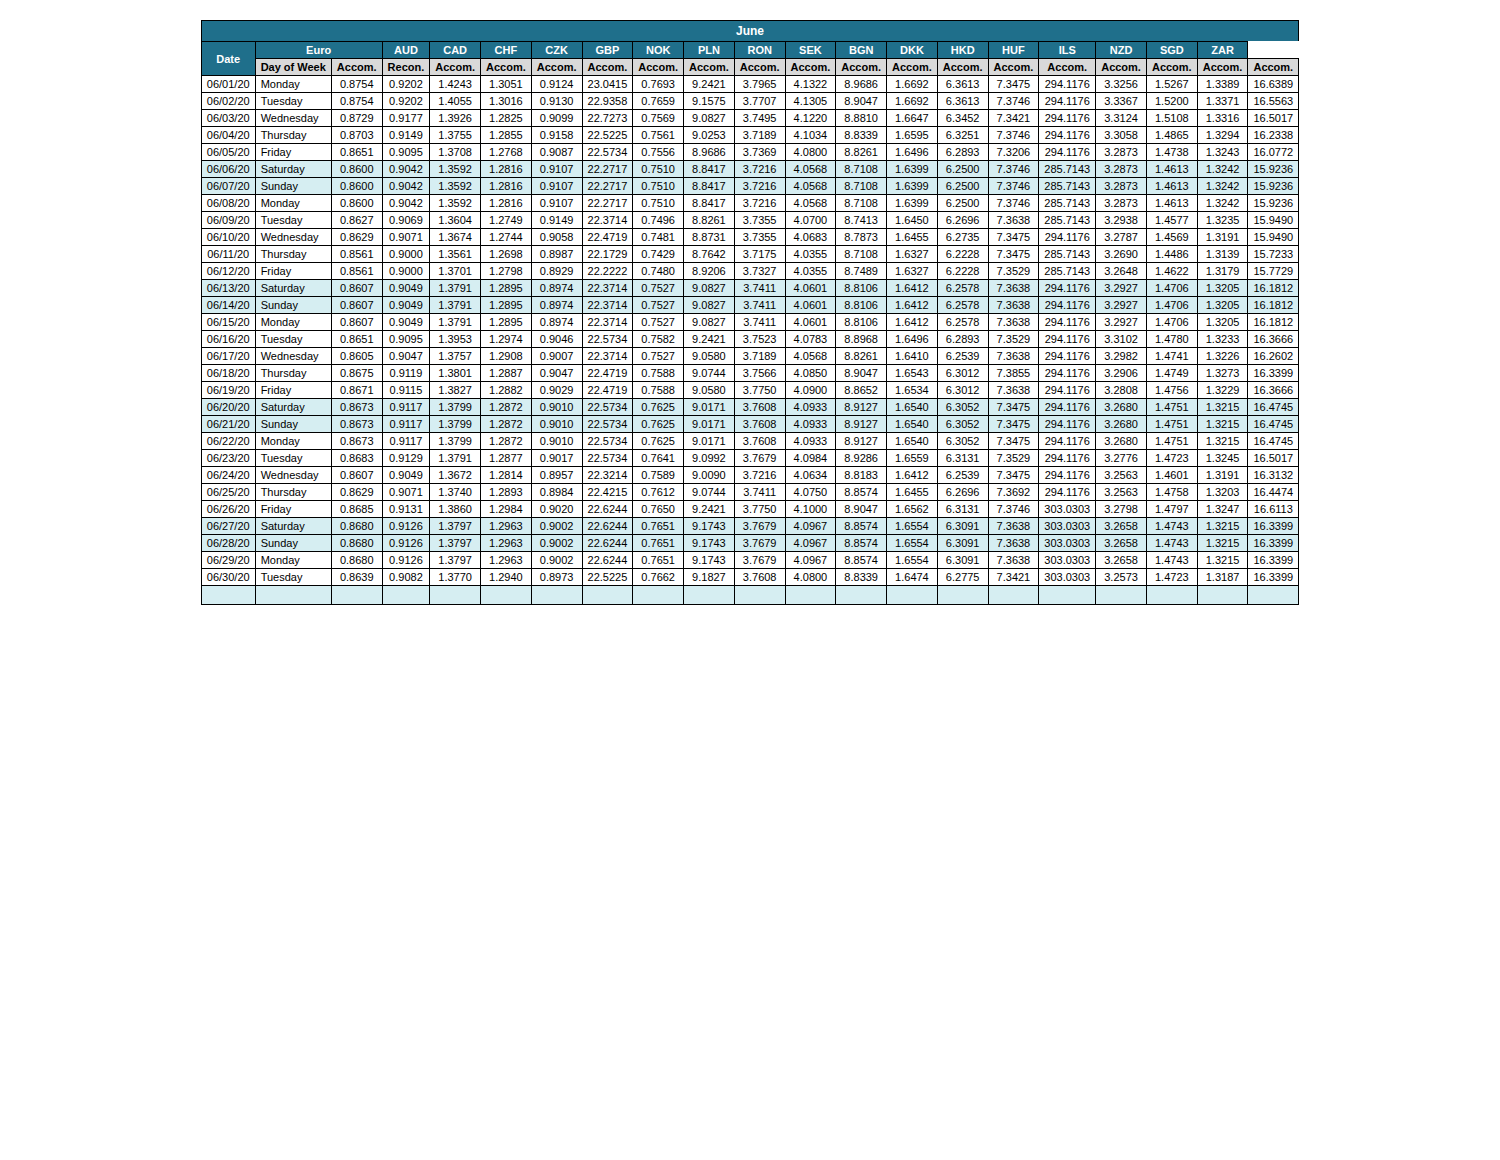June
| Date | Euro | AUD | CAD | CHF | CZK | GBP | NOK | PLN | RON | SEK | BGN | DKK | HKD | HUF | ILS | NZD | SGD | ZAR |
| --- | --- | --- | --- | --- | --- | --- | --- | --- | --- | --- | --- | --- | --- | --- | --- | --- | --- | --- |
| Day of Week | Accom. | Recon. | Accom. | Accom. | Accom. | Accom. | Accom. | Accom. | Accom. | Accom. | Accom. | Accom. | Accom. | Accom. | Accom. | Accom. | Accom. | Accom. | Accom. |
| 06/01/20 | Monday | 0.8754 | 0.9202 | 1.4243 | 1.3051 | 0.9124 | 23.0415 | 0.7693 | 9.2421 | 3.7965 | 4.1322 | 8.9686 | 1.6692 | 6.3613 | 7.3475 | 294.1176 | 3.3256 | 1.5267 | 1.3389 | 16.6389 |
| 06/02/20 | Tuesday | 0.8754 | 0.9202 | 1.4055 | 1.3016 | 0.9130 | 22.9358 | 0.7659 | 9.1575 | 3.7707 | 4.1305 | 8.9047 | 1.6692 | 6.3613 | 7.3746 | 294.1176 | 3.3367 | 1.5200 | 1.3371 | 16.5563 |
| 06/03/20 | Wednesday | 0.8729 | 0.9177 | 1.3926 | 1.2825 | 0.9099 | 22.7273 | 0.7569 | 9.0827 | 3.7495 | 4.1220 | 8.8810 | 1.6647 | 6.3452 | 7.3421 | 294.1176 | 3.3124 | 1.5108 | 1.3316 | 16.5017 |
| 06/04/20 | Thursday | 0.8703 | 0.9149 | 1.3755 | 1.2855 | 0.9158 | 22.5225 | 0.7561 | 9.0253 | 3.7189 | 4.1034 | 8.8339 | 1.6595 | 6.3251 | 7.3746 | 294.1176 | 3.3058 | 1.4865 | 1.3294 | 16.2338 |
| 06/05/20 | Friday | 0.8651 | 0.9095 | 1.3708 | 1.2768 | 0.9087 | 22.5734 | 0.7556 | 8.9686 | 3.7369 | 4.0800 | 8.8261 | 1.6496 | 6.2893 | 7.3206 | 294.1176 | 3.2873 | 1.4738 | 1.3243 | 16.0772 |
| 06/06/20 | Saturday | 0.8600 | 0.9042 | 1.3592 | 1.2816 | 0.9107 | 22.2717 | 0.7510 | 8.8417 | 3.7216 | 4.0568 | 8.7108 | 1.6399 | 6.2500 | 7.3746 | 285.7143 | 3.2873 | 1.4613 | 1.3242 | 15.9236 |
| 06/07/20 | Sunday | 0.8600 | 0.9042 | 1.3592 | 1.2816 | 0.9107 | 22.2717 | 0.7510 | 8.8417 | 3.7216 | 4.0568 | 8.7108 | 1.6399 | 6.2500 | 7.3746 | 285.7143 | 3.2873 | 1.4613 | 1.3242 | 15.9236 |
| 06/08/20 | Monday | 0.8600 | 0.9042 | 1.3592 | 1.2816 | 0.9107 | 22.2717 | 0.7510 | 8.8417 | 3.7216 | 4.0568 | 8.7108 | 1.6399 | 6.2500 | 7.3746 | 285.7143 | 3.2873 | 1.4613 | 1.3242 | 15.9236 |
| 06/09/20 | Tuesday | 0.8627 | 0.9069 | 1.3604 | 1.2749 | 0.9149 | 22.3714 | 0.7496 | 8.8261 | 3.7355 | 4.0700 | 8.7413 | 1.6450 | 6.2696 | 7.3638 | 285.7143 | 3.2938 | 1.4577 | 1.3235 | 15.9490 |
| 06/10/20 | Wednesday | 0.8629 | 0.9071 | 1.3674 | 1.2744 | 0.9058 | 22.4719 | 0.7481 | 8.8731 | 3.7355 | 4.0683 | 8.7873 | 1.6455 | 6.2735 | 7.3475 | 294.1176 | 3.2787 | 1.4569 | 1.3191 | 15.9490 |
| 06/11/20 | Thursday | 0.8561 | 0.9000 | 1.3561 | 1.2698 | 0.8987 | 22.1729 | 0.7429 | 8.7642 | 3.7175 | 4.0355 | 8.7108 | 1.6327 | 6.2228 | 7.3475 | 285.7143 | 3.2690 | 1.4486 | 1.3139 | 15.7233 |
| 06/12/20 | Friday | 0.8561 | 0.9000 | 1.3701 | 1.2798 | 0.8929 | 22.2222 | 0.7480 | 8.9206 | 3.7327 | 4.0355 | 8.7489 | 1.6327 | 6.2228 | 7.3529 | 285.7143 | 3.2648 | 1.4622 | 1.3179 | 15.7729 |
| 06/13/20 | Saturday | 0.8607 | 0.9049 | 1.3791 | 1.2895 | 0.8974 | 22.3714 | 0.7527 | 9.0827 | 3.7411 | 4.0601 | 8.8106 | 1.6412 | 6.2578 | 7.3638 | 294.1176 | 3.2927 | 1.4706 | 1.3205 | 16.1812 |
| 06/14/20 | Sunday | 0.8607 | 0.9049 | 1.3791 | 1.2895 | 0.8974 | 22.3714 | 0.7527 | 9.0827 | 3.7411 | 4.0601 | 8.8106 | 1.6412 | 6.2578 | 7.3638 | 294.1176 | 3.2927 | 1.4706 | 1.3205 | 16.1812 |
| 06/15/20 | Monday | 0.8607 | 0.9049 | 1.3791 | 1.2895 | 0.8974 | 22.3714 | 0.7527 | 9.0827 | 3.7411 | 4.0601 | 8.8106 | 1.6412 | 6.2578 | 7.3638 | 294.1176 | 3.2927 | 1.4706 | 1.3205 | 16.1812 |
| 06/16/20 | Tuesday | 0.8651 | 0.9095 | 1.3953 | 1.2974 | 0.9046 | 22.5734 | 0.7582 | 9.2421 | 3.7523 | 4.0783 | 8.8968 | 1.6496 | 6.2893 | 7.3529 | 294.1176 | 3.3102 | 1.4780 | 1.3233 | 16.3666 |
| 06/17/20 | Wednesday | 0.8605 | 0.9047 | 1.3757 | 1.2908 | 0.9007 | 22.3714 | 0.7527 | 9.0580 | 3.7189 | 4.0568 | 8.8261 | 1.6410 | 6.2539 | 7.3638 | 294.1176 | 3.2982 | 1.4741 | 1.3226 | 16.2602 |
| 06/18/20 | Thursday | 0.8675 | 0.9119 | 1.3801 | 1.2887 | 0.9047 | 22.4719 | 0.7588 | 9.0744 | 3.7566 | 4.0850 | 8.9047 | 1.6543 | 6.3012 | 7.3855 | 294.1176 | 3.2906 | 1.4749 | 1.3273 | 16.3399 |
| 06/19/20 | Friday | 0.8671 | 0.9115 | 1.3827 | 1.2882 | 0.9029 | 22.4719 | 0.7588 | 9.0580 | 3.7750 | 4.0900 | 8.8652 | 1.6534 | 6.3012 | 7.3638 | 294.1176 | 3.2808 | 1.4756 | 1.3229 | 16.3666 |
| 06/20/20 | Saturday | 0.8673 | 0.9117 | 1.3799 | 1.2872 | 0.9010 | 22.5734 | 0.7625 | 9.0171 | 3.7608 | 4.0933 | 8.9127 | 1.6540 | 6.3052 | 7.3475 | 294.1176 | 3.2680 | 1.4751 | 1.3215 | 16.4745 |
| 06/21/20 | Sunday | 0.8673 | 0.9117 | 1.3799 | 1.2872 | 0.9010 | 22.5734 | 0.7625 | 9.0171 | 3.7608 | 4.0933 | 8.9127 | 1.6540 | 6.3052 | 7.3475 | 294.1176 | 3.2680 | 1.4751 | 1.3215 | 16.4745 |
| 06/22/20 | Monday | 0.8673 | 0.9117 | 1.3799 | 1.2872 | 0.9010 | 22.5734 | 0.7625 | 9.0171 | 3.7608 | 4.0933 | 8.9127 | 1.6540 | 6.3052 | 7.3475 | 294.1176 | 3.2680 | 1.4751 | 1.3215 | 16.4745 |
| 06/23/20 | Tuesday | 0.8683 | 0.9129 | 1.3791 | 1.2877 | 0.9017 | 22.5734 | 0.7641 | 9.0992 | 3.7679 | 4.0984 | 8.9286 | 1.6559 | 6.3131 | 7.3529 | 294.1176 | 3.2776 | 1.4723 | 1.3245 | 16.5017 |
| 06/24/20 | Wednesday | 0.8607 | 0.9049 | 1.3672 | 1.2814 | 0.8957 | 22.3214 | 0.7589 | 9.0090 | 3.7216 | 4.0634 | 8.8183 | 1.6412 | 6.2539 | 7.3475 | 294.1176 | 3.2563 | 1.4601 | 1.3191 | 16.3132 |
| 06/25/20 | Thursday | 0.8629 | 0.9071 | 1.3740 | 1.2893 | 0.8984 | 22.4215 | 0.7612 | 9.0744 | 3.7411 | 4.0750 | 8.8574 | 1.6455 | 6.2696 | 7.3692 | 294.1176 | 3.2563 | 1.4758 | 1.3203 | 16.4474 |
| 06/26/20 | Friday | 0.8685 | 0.9131 | 1.3860 | 1.2984 | 0.9020 | 22.6244 | 0.7650 | 9.2421 | 3.7750 | 4.1000 | 8.9047 | 1.6562 | 6.3131 | 7.3746 | 303.0303 | 3.2798 | 1.4797 | 1.3247 | 16.6113 |
| 06/27/20 | Saturday | 0.8680 | 0.9126 | 1.3797 | 1.2963 | 0.9002 | 22.6244 | 0.7651 | 9.1743 | 3.7679 | 4.0967 | 8.8574 | 1.6554 | 6.3091 | 7.3638 | 303.0303 | 3.2658 | 1.4743 | 1.3215 | 16.3399 |
| 06/28/20 | Sunday | 0.8680 | 0.9126 | 1.3797 | 1.2963 | 0.9002 | 22.6244 | 0.7651 | 9.1743 | 3.7679 | 4.0967 | 8.8574 | 1.6554 | 6.3091 | 7.3638 | 303.0303 | 3.2658 | 1.4743 | 1.3215 | 16.3399 |
| 06/29/20 | Monday | 0.8680 | 0.9126 | 1.3797 | 1.2963 | 0.9002 | 22.6244 | 0.7651 | 9.1743 | 3.7679 | 4.0967 | 8.8574 | 1.6554 | 6.3091 | 7.3638 | 303.0303 | 3.2658 | 1.4743 | 1.3215 | 16.3399 |
| 06/30/20 | Tuesday | 0.8639 | 0.9082 | 1.3770 | 1.2940 | 0.8973 | 22.5225 | 0.7662 | 9.1827 | 3.7608 | 4.0800 | 8.8339 | 1.6474 | 6.2775 | 7.3421 | 303.0303 | 3.2573 | 1.4723 | 1.3187 | 16.3399 |